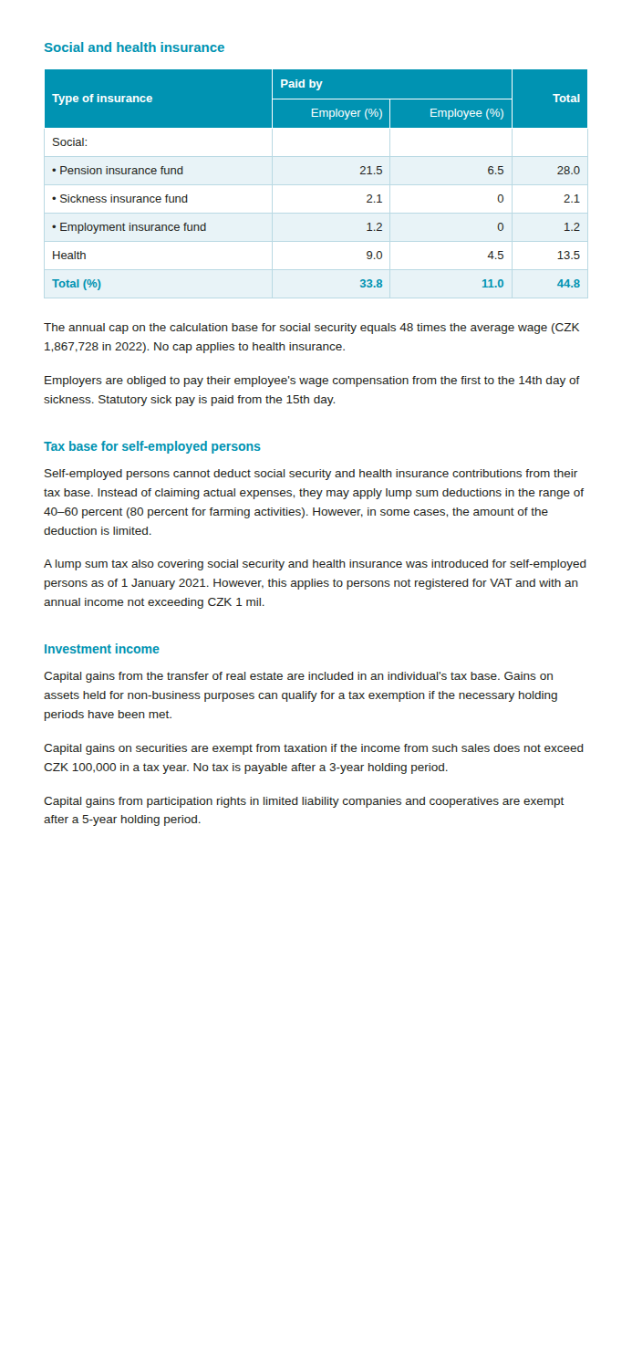Social and health insurance
| Type of insurance | Paid by | Total |
| --- | --- | --- |
| Employer (%) | Employee (%) |
| Social: | | | |
| • Pension insurance fund | 21.5 | 6.5 | 28.0 |
| • Sickness insurance fund | 2.1 | 0 | 2.1 |
| • Employment insurance fund | 1.2 | 0 | 1.2 |
| Health | 9.0 | 4.5 | 13.5 |
| Total (%) | 33.8 | 11.0 | 44.8 |
The annual cap on the calculation base for social security equals 48 times the average wage (CZK 1,867,728 in 2022). No cap applies to health insurance.
Employers are obliged to pay their employee's wage compensation from the first to the 14th day of sickness. Statutory sick pay is paid from the 15th day.
Tax base for self-employed persons
Self-employed persons cannot deduct social security and health insurance contributions from their tax base. Instead of claiming actual expenses, they may apply lump sum deductions in the range of 40–60 percent (80 percent for farming activities). However, in some cases, the amount of the deduction is limited.
A lump sum tax also covering social security and health insurance was introduced for self-employed persons as of 1 January 2021. However, this applies to persons not registered for VAT and with an annual income not exceeding CZK 1 mil.
Investment income
Capital gains from the transfer of real estate are included in an individual's tax base. Gains on assets held for non-business purposes can qualify for a tax exemption if the necessary holding periods have been met.
Capital gains on securities are exempt from taxation if the income from such sales does not exceed CZK 100,000 in a tax year. No tax is payable after a 3-year holding period.
Capital gains from participation rights in limited liability companies and cooperatives are exempt after a 5-year holding period.